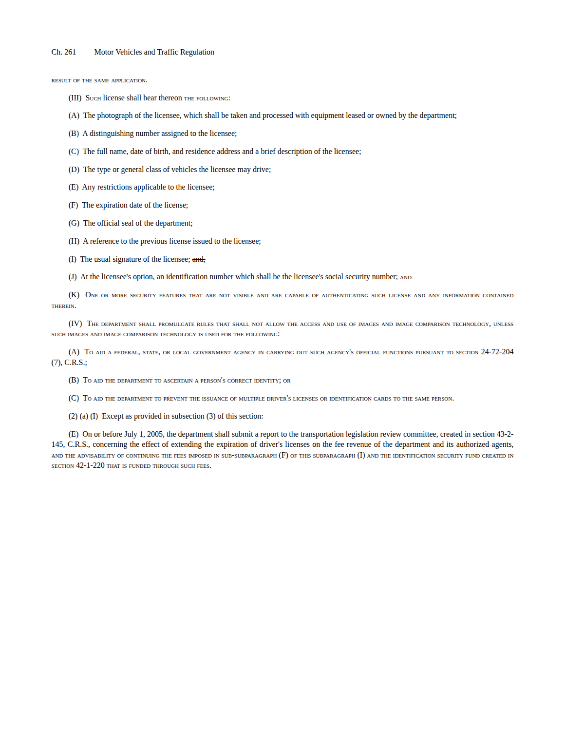Ch. 261
Motor Vehicles and Traffic Regulation
result of the same application.
(III) Such license shall bear thereon the following:
(A) The photograph of the licensee, which shall be taken and processed with equipment leased or owned by the department;
(B) A distinguishing number assigned to the licensee;
(C) The full name, date of birth, and residence address and a brief description of the licensee;
(D) The type or general class of vehicles the licensee may drive;
(E) Any restrictions applicable to the licensee;
(F) The expiration date of the license;
(G) The official seal of the department;
(H) A reference to the previous license issued to the licensee;
(I) The usual signature of the licensee; and,
(J) At the licensee's option, an identification number which shall be the licensee's social security number; and
(K) One or more security features that are not visible and are capable of authenticating such license and any information contained therein.
(IV) The department shall promulgate rules that shall not allow the access and use of images and image comparison technology, unless such images and image comparison technology is used for the following:
(A) To aid a federal, state, or local government agency in carrying out such agency's official functions pursuant to section 24-72-204 (7), C.R.S.;
(B) To aid the department to ascertain a person's correct identity; or
(C) To aid the department to prevent the issuance of multiple driver's licenses or identification cards to the same person.
(2) (a) (I) Except as provided in subsection (3) of this section:
(E) On or before July 1, 2005, the department shall submit a report to the transportation legislation review committee, created in section 43-2-145, C.R.S., concerning the effect of extending the expiration of driver's licenses on the fee revenue of the department and its authorized agents, and the advisability of continuing the fees imposed in sub-subparagraph (F) of this subparagraph (I) and the identification security fund created in section 42-1-220 that is funded through such fees.